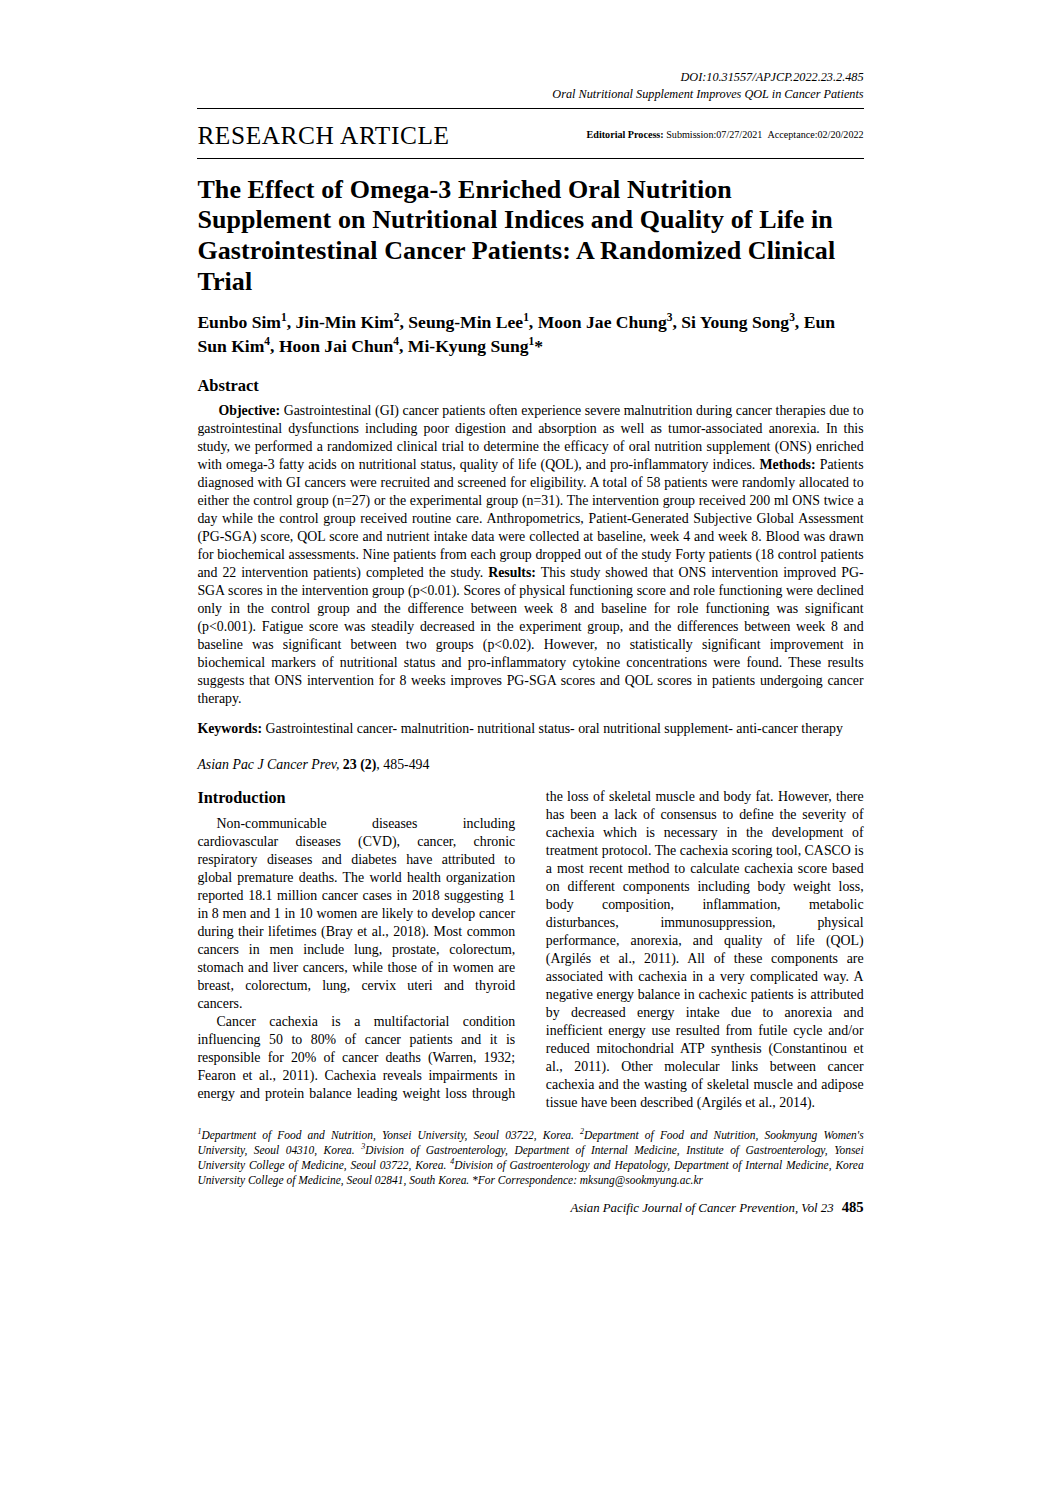DOI:10.31557/APJCP.2022.23.2.485
Oral Nutritional Supplement Improves QOL in Cancer Patients
RESEARCH ARTICLE
Editorial Process: Submission:07/27/2021 Acceptance:02/20/2022
The Effect of Omega-3 Enriched Oral Nutrition Supplement on Nutritional Indices and Quality of Life in Gastrointestinal Cancer Patients: A Randomized Clinical Trial
Eunbo Sim1, Jin-Min Kim2, Seung-Min Lee1, Moon Jae Chung3, Si Young Song3, Eun Sun Kim4, Hoon Jai Chun4, Mi-Kyung Sung1*
Abstract
Objective: Gastrointestinal (GI) cancer patients often experience severe malnutrition during cancer therapies due to gastrointestinal dysfunctions including poor digestion and absorption as well as tumor-associated anorexia. In this study, we performed a randomized clinical trial to determine the efficacy of oral nutrition supplement (ONS) enriched with omega-3 fatty acids on nutritional status, quality of life (QOL), and pro-inflammatory indices. Methods: Patients diagnosed with GI cancers were recruited and screened for eligibility. A total of 58 patients were randomly allocated to either the control group (n=27) or the experimental group (n=31). The intervention group received 200 ml ONS twice a day while the control group received routine care. Anthropometrics, Patient-Generated Subjective Global Assessment (PG-SGA) score, QOL score and nutrient intake data were collected at baseline, week 4 and week 8. Blood was drawn for biochemical assessments. Nine patients from each group dropped out of the study Forty patients (18 control patients and 22 intervention patients) completed the study. Results: This study showed that ONS intervention improved PG-SGA scores in the intervention group (p<0.01). Scores of physical functioning score and role functioning were declined only in the control group and the difference between week 8 and baseline for role functioning was significant (p<0.001). Fatigue score was steadily decreased in the experiment group, and the differences between week 8 and baseline was significant between two groups (p<0.02). However, no statistically significant improvement in biochemical markers of nutritional status and pro-inflammatory cytokine concentrations were found. These results suggests that ONS intervention for 8 weeks improves PG-SGA scores and QOL scores in patients undergoing cancer therapy.
Keywords: Gastrointestinal cancer- malnutrition- nutritional status- oral nutritional supplement- anti-cancer therapy
Asian Pac J Cancer Prev, 23 (2), 485-494
Introduction
Non-communicable diseases including cardiovascular diseases (CVD), cancer, chronic respiratory diseases and diabetes have attributed to global premature deaths. The world health organization reported 18.1 million cancer cases in 2018 suggesting 1 in 8 men and 1 in 10 women are likely to develop cancer during their lifetimes (Bray et al., 2018). Most common cancers in men include lung, prostate, colorectum, stomach and liver cancers, while those of in women are breast, colorectum, lung, cervix uteri and thyroid cancers.
Cancer cachexia is a multifactorial condition influencing 50 to 80% of cancer patients and it is responsible for 20% of cancer deaths (Warren, 1932; Fearon et al., 2011). Cachexia reveals impairments in energy and protein balance leading weight loss through the loss of skeletal muscle and body fat. However, there has been a lack of consensus to define the severity of cachexia which is necessary in the development of treatment protocol. The cachexia scoring tool, CASCO is a most recent method to calculate cachexia score based on different components including body weight loss, body composition, inflammation, metabolic disturbances, immunosuppression, physical performance, anorexia, and quality of life (QOL) (Argilés et al., 2011). All of these components are associated with cachexia in a very complicated way. A negative energy balance in cachexic patients is attributed by decreased energy intake due to anorexia and inefficient energy use resulted from futile cycle and/or reduced mitochondrial ATP synthesis (Constantinou et al., 2011). Other molecular links between cancer cachexia and the wasting of skeletal muscle and adipose tissue have been described (Argilés et al., 2014).
1Department of Food and Nutrition, Yonsei University, Seoul 03722, Korea. 2Department of Food and Nutrition, Sookmyung Women's University, Seoul 04310, Korea. 3Division of Gastroenterology, Department of Internal Medicine, Institute of Gastroenterology, Yonsei University College of Medicine, Seoul 03722, Korea. 4Division of Gastroenterology and Hepatology, Department of Internal Medicine, Korea University College of Medicine, Seoul 02841, South Korea. *For Correspondence: mksung@sookmyung.ac.kr
Asian Pacific Journal of Cancer Prevention, Vol 23 485